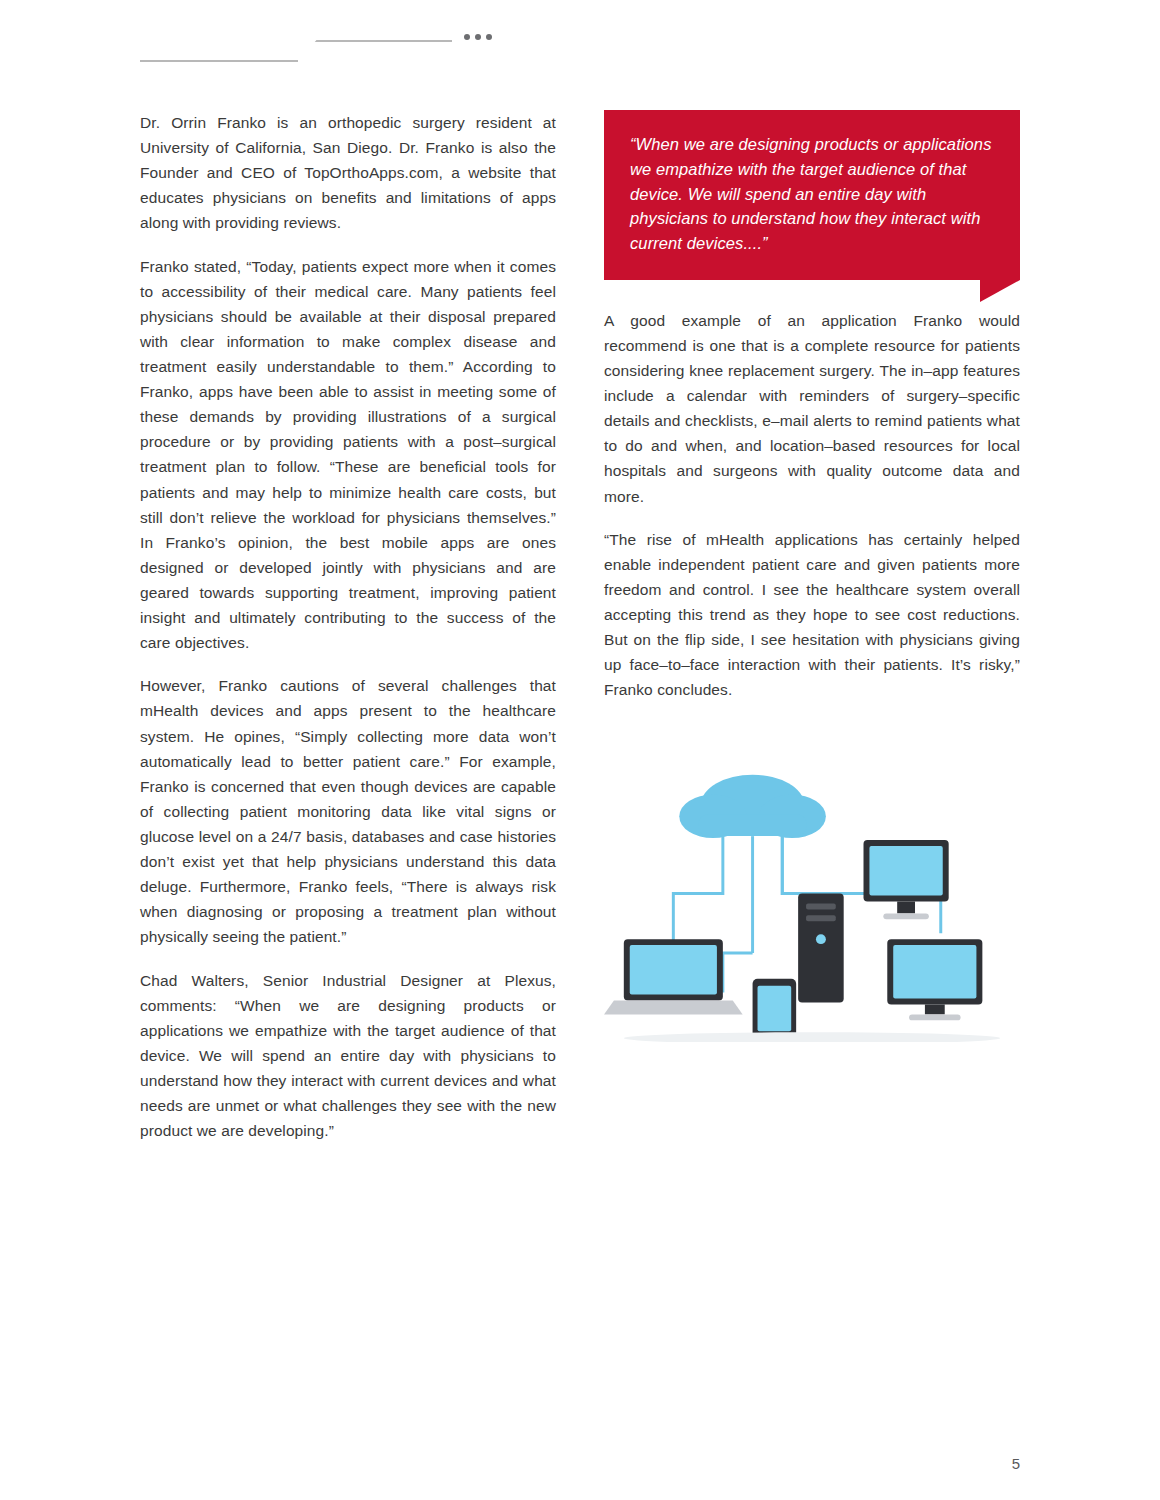Dr. Orrin Franko is an orthopedic surgery resident at University of California, San Diego. Dr. Franko is also the Founder and CEO of TopOrthoApps.com, a website that educates physicians on benefits and limitations of apps along with providing reviews.
Franko stated, “Today, patients expect more when it comes to accessibility of their medical care. Many patients feel physicians should be available at their disposal prepared with clear information to make complex disease and treatment easily understandable to them.” According to Franko, apps have been able to assist in meeting some of these demands by providing illustrations of a surgical procedure or by providing patients with a post–surgical treatment plan to follow. “These are beneficial tools for patients and may help to minimize health care costs, but still don’t relieve the workload for physicians themselves.” In Franko’s opinion, the best mobile apps are ones designed or developed jointly with physicians and are geared towards supporting treatment, improving patient insight and ultimately contributing to the success of the care objectives.
However, Franko cautions of several challenges that mHealth devices and apps present to the healthcare system. He opines, “Simply collecting more data won’t automatically lead to better patient care.” For example, Franko is concerned that even though devices are capable of collecting patient monitoring data like vital signs or glucose level on a 24/7 basis, databases and case histories don’t exist yet that help physicians understand this data deluge. Furthermore, Franko feels, “There is always risk when diagnosing or proposing a treatment plan without physically seeing the patient.”
Chad Walters, Senior Industrial Designer at Plexus, comments: “When we are designing products or applications we empathize with the target audience of that device. We will spend an entire day with physicians to understand how they interact with current devices and what needs are unmet or what challenges they see with the new product we are developing.”
“When we are designing products or applications we empathize with the target audience of that device. We will spend an entire day with physicians to understand how they interact with current devices....”
A good example of an application Franko would recommend is one that is a complete resource for patients considering knee replacement surgery. The in–app features include a calendar with reminders of surgery–specific details and checklists, e–mail alerts to remind patients what to do and when, and location–based resources for local hospitals and surgeons with quality outcome data and more.
“The rise of mHealth applications has certainly helped enable independent patient care and given patients more freedom and control. I see the healthcare system overall accepting this trend as they hope to see cost reductions. But on the flip side, I see hesitation with physicians giving up face–to–face interaction with their patients. It’s risky,” Franko concludes.
5